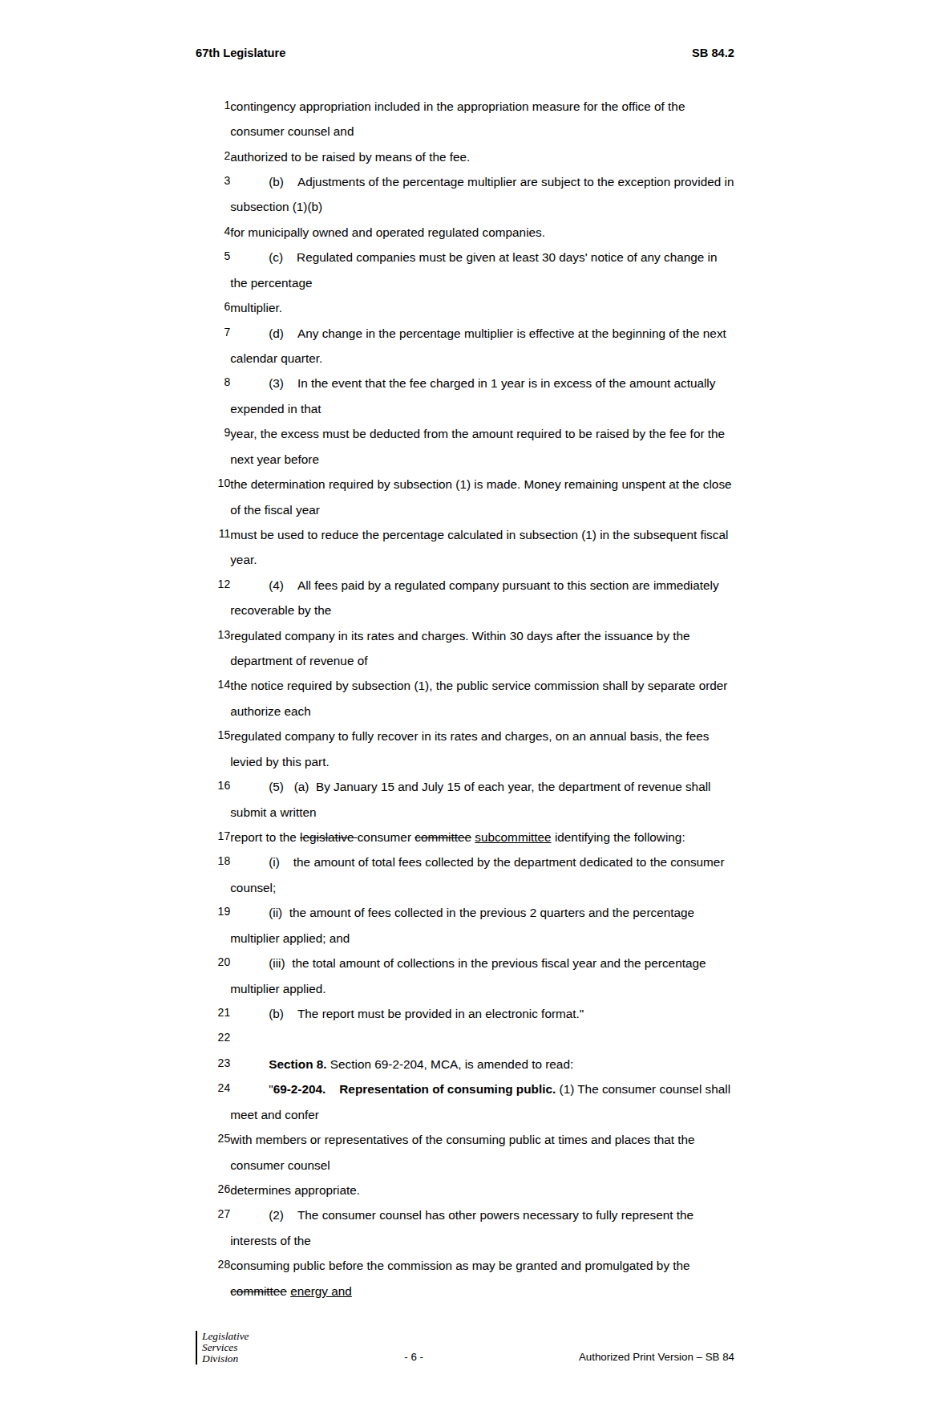67th Legislature
SB 84.2
| 1 | contingency appropriation included in the appropriation measure for the office of the consumer counsel and |
| 2 | authorized to be raised by means of the fee. |
| 3 | (b) Adjustments of the percentage multiplier are subject to the exception provided in subsection (1)(b) |
| 4 | for municipally owned and operated regulated companies. |
| 5 | (c) Regulated companies must be given at least 30 days' notice of any change in the percentage |
| 6 | multiplier. |
| 7 | (d) Any change in the percentage multiplier is effective at the beginning of the next calendar quarter. |
| 8 | (3) In the event that the fee charged in 1 year is in excess of the amount actually expended in that |
| 9 | year, the excess must be deducted from the amount required to be raised by the fee for the next year before |
| 10 | the determination required by subsection (1) is made. Money remaining unspent at the close of the fiscal year |
| 11 | must be used to reduce the percentage calculated in subsection (1) in the subsequent fiscal year. |
| 12 | (4) All fees paid by a regulated company pursuant to this section are immediately recoverable by the |
| 13 | regulated company in its rates and charges. Within 30 days after the issuance by the department of revenue of |
| 14 | the notice required by subsection (1), the public service commission shall by separate order authorize each |
| 15 | regulated company to fully recover in its rates and charges, on an annual basis, the fees levied by this part. |
| 16 | (5) (a) By January 15 and July 15 of each year, the department of revenue shall submit a written |
| 17 | report to the legislative consumer committee subcommittee identifying the following: |
| 18 | (i) the amount of total fees collected by the department dedicated to the consumer counsel; |
| 19 | (ii) the amount of fees collected in the previous 2 quarters and the percentage multiplier applied; and |
| 20 | (iii) the total amount of collections in the previous fiscal year and the percentage multiplier applied. |
| 21 | (b) The report must be provided in an electronic format." |
| 22 | |
| 23 | Section 8. Section 69-2-204, MCA, is amended to read: |
| 24 | " 69-2-204. Representation of consuming public. (1) The consumer counsel shall meet and confer |
| 25 | with members or representatives of the consuming public at times and places that the consumer counsel |
| 26 | determines appropriate. |
| 27 | (2) The consumer counsel has other powers necessary to fully represent the interests of the |
| 28 | consuming public before the commission as may be granted and promulgated by the committee energy and |
Legislative
Services
Division
- 6 -
Authorized Print Version – SB 84